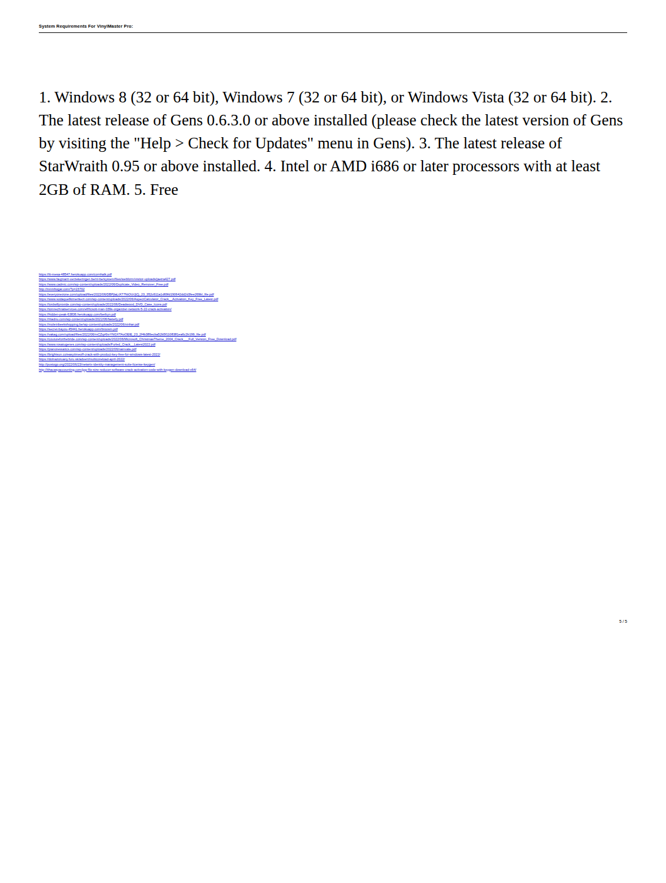System Requirements For VinylMaster Pro:
1. Windows 8 (32 or 64 bit), Windows 7 (32 or 64 bit), or Windows Vista (32 or 64 bit). 2. The latest release of Gens 0.6.3.0 or above installed (please check the latest version of Gens by visiting the "Help > Check for Updates" menu in Gens). 3. The latest release of StarWraith 0.95 or above installed. 4. Intel or AMD i686 or later processors with at least 2GB of RAM. 5. Free
https://lit-mesa-48547.herokuapp.com/cornhalk.pdf
https://www.faujmarri-verzekeringen.be/nl-be/system/files/webform/visitor-uploads/jaetra427.pdf
https://www.cadmic.com/wp-content/uploads/2022/06/Duplicate_Video_Remover_Free.pdf
http://mnmhogar.com/?p=23702
https://everyonezone.com/upload/files/2022/06/DBPjlaLtX77NtOUiJjCj_23_352c611a1d69fd190642dd2d3fee269bl_file.pdf
https://www.sodaquellkimerikezi.com/wp-content/uploads/2022/06/AspectCalculator_Crack__Activation_Key_Free_Latest.pdf
https://lordwillprovide.com/wp-content/uploads/2022/06/Deadwood_DVD_Case_Icons.pdf
https://tomrechnatservices.com/elf/licsott-man-039s-organizer-network-5-22-crack-activation/
https://hidden-peak-63836.herokuapp.com/berbyn.pdf
https://ritadnu.com/wp-content/uploads/2022/06/fastelly.pdf
https://moleinbeekshopping.be/wp-content/uploads/2022/06/xinhar.pdf
https://secret-bayou-45441.herokuapp.com/broosm.pdf
https://vakag.com/upload/files/2022/06/mCZqz6tvYNGXTAoOElE_23_2f4b389ecba52b5f1108381ea6c2b199_file.pdf
https://coutureforthebride.com/wp-content/uploads/2022/06/Microsoft_ChristmasTheme_2004_Crack___Full_Version_Free_Download.pdf
https://www.rosatugenes.com/wp-content/uploads/Furled_Crack__Latest2022.pdf
https://pianoressatics.com/wp-content/uploads/2022/06/namvale.pdf
https://brightsun.co/easytimeoff-crack-with-product-key-free-for-windows-latest-2022/
https://dolnazoruany.furu.sk/advert/multicoreload-april-2022/
http://pustogo.org/2022/06/23/netwrix-identity-management-suite-license-keygen/
http://ithacasyaccounting.com/jpg-file-size-reducer-software-crack-activation-code-with-keygen-download-x64/
5 / 5